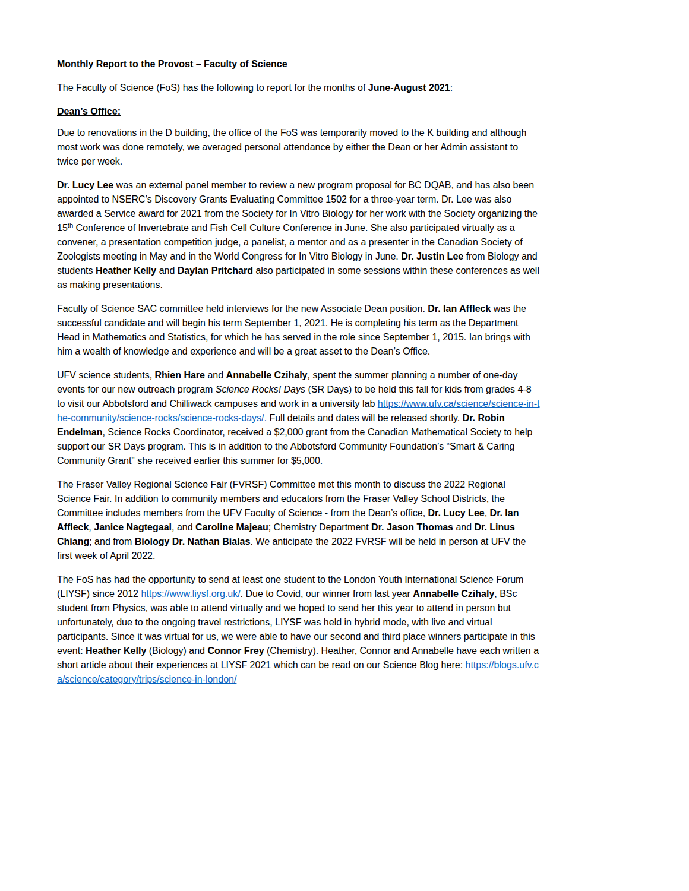Monthly Report to the Provost – Faculty of Science
The Faculty of Science (FoS) has the following to report for the months of June-August 2021:
Dean’s Office:
Due to renovations in the D building, the office of the FoS was temporarily moved to the K building and although most work was done remotely, we averaged personal attendance by either the Dean or her Admin assistant to twice per week.
Dr. Lucy Lee was an external panel member to review a new program proposal for BC DQAB, and has also been appointed to NSERC’s Discovery Grants Evaluating Committee 1502 for a three-year term. Dr. Lee was also awarded a Service award for 2021 from the Society for In Vitro Biology for her work with the Society organizing the 15th Conference of Invertebrate and Fish Cell Culture Conference in June. She also participated virtually as a convener, a presentation competition judge, a panelist, a mentor and as a presenter in the Canadian Society of Zoologists meeting in May and in the World Congress for In Vitro Biology in June. Dr. Justin Lee from Biology and students Heather Kelly and Daylan Pritchard also participated in some sessions within these conferences as well as making presentations.
Faculty of Science SAC committee held interviews for the new Associate Dean position. Dr. Ian Affleck was the successful candidate and will begin his term September 1, 2021. He is completing his term as the Department Head in Mathematics and Statistics, for which he has served in the role since September 1, 2015. Ian brings with him a wealth of knowledge and experience and will be a great asset to the Dean’s Office.
UFV science students, Rhien Hare and Annabelle Czihaly, spent the summer planning a number of one-day events for our new outreach program Science Rocks! Days (SR Days) to be held this fall for kids from grades 4-8 to visit our Abbotsford and Chilliwack campuses and work in a university lab https://www.ufv.ca/science/science-in-the-community/science-rocks/science-rocks-days/. Full details and dates will be released shortly. Dr. Robin Endelman, Science Rocks Coordinator, received a $2,000 grant from the Canadian Mathematical Society to help support our SR Days program. This is in addition to the Abbotsford Community Foundation’s “Smart & Caring Community Grant” she received earlier this summer for $5,000.
The Fraser Valley Regional Science Fair (FVRSF) Committee met this month to discuss the 2022 Regional Science Fair. In addition to community members and educators from the Fraser Valley School Districts, the Committee includes members from the UFV Faculty of Science - from the Dean’s office, Dr. Lucy Lee, Dr. Ian Affleck, Janice Nagtegaal, and Caroline Majeau; Chemistry Department Dr. Jason Thomas and Dr. Linus Chiang; and from Biology Dr. Nathan Bialas. We anticipate the 2022 FVRSF will be held in person at UFV the first week of April 2022.
The FoS has had the opportunity to send at least one student to the London Youth International Science Forum (LIYSF) since 2012 https://www.liysf.org.uk/. Due to Covid, our winner from last year Annabelle Czihaly, BSc student from Physics, was able to attend virtually and we hoped to send her this year to attend in person but unfortunately, due to the ongoing travel restrictions, LIYSF was held in hybrid mode, with live and virtual participants. Since it was virtual for us, we were able to have our second and third place winners participate in this event: Heather Kelly (Biology) and Connor Frey (Chemistry). Heather, Connor and Annabelle have each written a short article about their experiences at LIYSF 2021 which can be read on our Science Blog here: https://blogs.ufv.ca/science/category/trips/science-in-london/